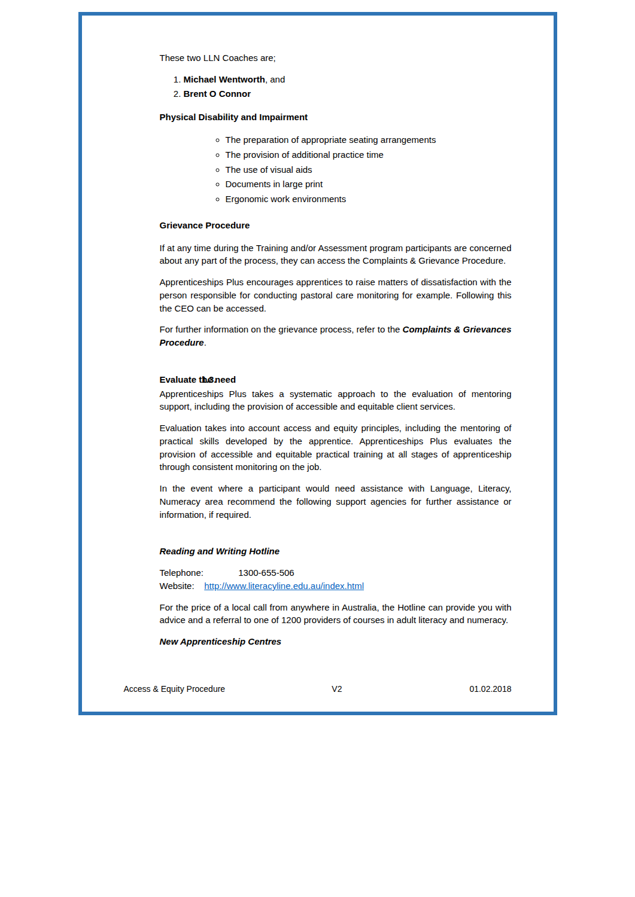These two LLN Coaches are;
Michael Wentworth, and
Brent O Connor
Physical Disability and Impairment
The preparation of appropriate seating arrangements
The provision of additional practice time
The use of visual aids
Documents in large print
Ergonomic work environments
Grievance Procedure
If at any time during the Training and/or Assessment program participants are concerned about any part of the process, they can access the Complaints & Grievance Procedure.
Apprenticeships Plus encourages apprentices to raise matters of dissatisfaction with the person responsible for conducting pastoral care monitoring for example. Following this the CEO can be accessed.
For further information on the grievance process, refer to the Complaints & Grievances Procedure.
1.3.
Evaluate the need
Apprenticeships Plus takes a systematic approach to the evaluation of mentoring support, including the provision of accessible and equitable client services.
Evaluation takes into account access and equity principles, including the mentoring of practical skills developed by the apprentice. Apprenticeships Plus evaluates the provision of accessible and equitable practical training at all stages of apprenticeship through consistent monitoring on the job.
In the event where a participant would need assistance with Language, Literacy, Numeracy area recommend the following support agencies for further assistance or information, if required.
Reading and Writing Hotline
Telephone: 1300-655-506
Website: http://www.literacyline.edu.au/index.html
For the price of a local call from anywhere in Australia, the Hotline can provide you with advice and a referral to one of 1200 providers of courses in adult literacy and numeracy.
New Apprenticeship Centres
Access & Equity Procedure V2 01.02.2018